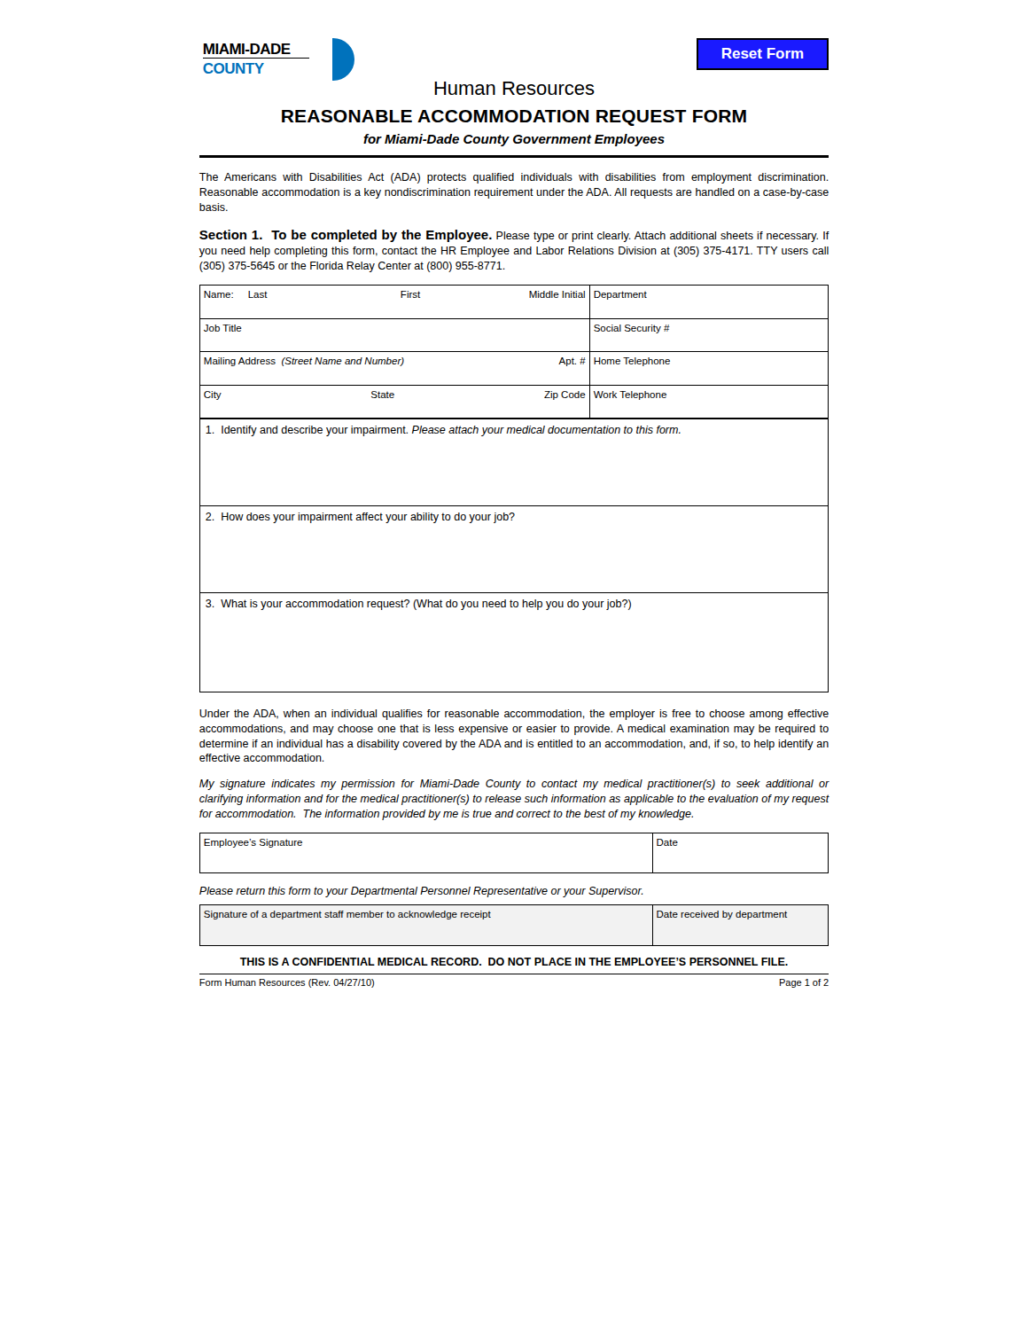MIAMI-DADE
COUNTY
Reset Form
Human Resources
REASONABLE ACCOMMODATION REQUEST FORM
for Miami-Dade County Government Employees
The Americans with Disabilities Act (ADA) protects qualified individuals with disabilities from employment discrimination. Reasonable accommodation is a key nondiscrimination requirement under the ADA. All requests are handled on a case-by-case basis.
Section 1. To be completed by the Employee. Please type or print clearly. Attach additional sheets if necessary. If you need help completing this form, contact the HR Employee and Labor Relations Division at (305) 375-4171. TTY users call (305) 375-5645 or the Florida Relay Center at (800) 955-8771.
| Name: Last First Middle Initial | Department |
| Job Title | Social Security # |
| Mailing Address (Street Name and Number) Apt. # | Home Telephone |
| City State Zip Code | Work Telephone |
1. Identify and describe your impairment. Please attach your medical documentation to this form.
2. How does your impairment affect your ability to do your job?
3. What is your accommodation request? (What do you need to help you do your job?)
Under the ADA, when an individual qualifies for reasonable accommodation, the employer is free to choose among effective accommodations, and may choose one that is less expensive or easier to provide. A medical examination may be required to determine if an individual has a disability covered by the ADA and is entitled to an accommodation, and, if so, to help identify an effective accommodation.
My signature indicates my permission for Miami-Dade County to contact my medical practitioner(s) to seek additional or clarifying information and for the medical practitioner(s) to release such information as applicable to the evaluation of my request for accommodation. The information provided by me is true and correct to the best of my knowledge.
| Employee’s Signature | Date |
Please return this form to your Departmental Personnel Representative or your Supervisor.
| Signature of a department staff member to acknowledge receipt | Date received by department |
THIS IS A CONFIDENTIAL MEDICAL RECORD. DO NOT PLACE IN THE EMPLOYEE’S PERSONNEL FILE.
Form Human Resources (Rev. 04/27/10) Page 1 of 2